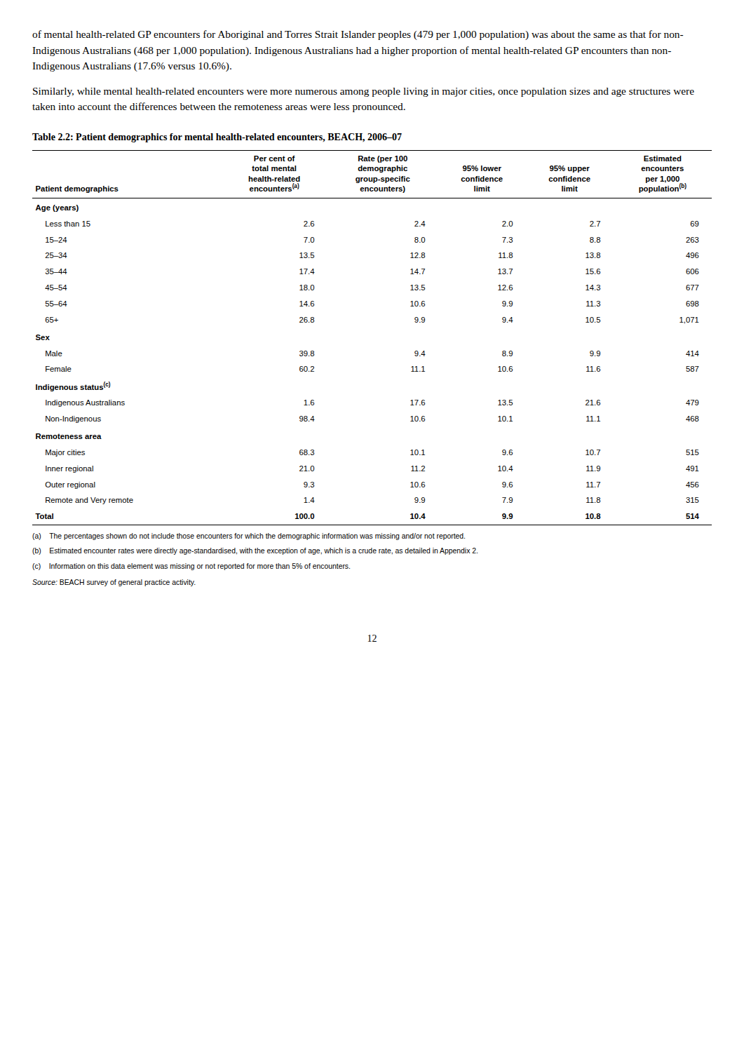of mental health-related GP encounters for Aboriginal and Torres Strait Islander peoples (479 per 1,000 population) was about the same as that for non-Indigenous Australians (468 per 1,000 population). Indigenous Australians had a higher proportion of mental health-related GP encounters than non-Indigenous Australians (17.6% versus 10.6%).
Similarly, while mental health-related encounters were more numerous among people living in major cities, once population sizes and age structures were taken into account the differences between the remoteness areas were less pronounced.
Table 2.2: Patient demographics for mental health-related encounters, BEACH, 2006–07
| Patient demographics | Per cent of total mental health-related encounters (a) | Rate (per 100 demographic group-specific encounters) | 95% lower confidence limit | 95% upper confidence limit | Estimated encounters per 1,000 population (b) |
| --- | --- | --- | --- | --- | --- |
| Age (years) |
| Less than 15 | 2.6 | 2.4 | 2.0 | 2.7 | 69 |
| 15–24 | 7.0 | 8.0 | 7.3 | 8.8 | 263 |
| 25–34 | 13.5 | 12.8 | 11.8 | 13.8 | 496 |
| 35–44 | 17.4 | 14.7 | 13.7 | 15.6 | 606 |
| 45–54 | 18.0 | 13.5 | 12.6 | 14.3 | 677 |
| 55–64 | 14.6 | 10.6 | 9.9 | 11.3 | 698 |
| 65+ | 26.8 | 9.9 | 9.4 | 10.5 | 1,071 |
| Sex |
| Male | 39.8 | 9.4 | 8.9 | 9.9 | 414 |
| Female | 60.2 | 11.1 | 10.6 | 11.6 | 587 |
| Indigenous status (c) |
| Indigenous Australians | 1.6 | 17.6 | 13.5 | 21.6 | 479 |
| Non-Indigenous | 98.4 | 10.6 | 10.1 | 11.1 | 468 |
| Remoteness area |
| Major cities | 68.3 | 10.1 | 9.6 | 10.7 | 515 |
| Inner regional | 21.0 | 11.2 | 10.4 | 11.9 | 491 |
| Outer regional | 9.3 | 10.6 | 9.6 | 11.7 | 456 |
| Remote and Very remote | 1.4 | 9.9 | 7.9 | 11.8 | 315 |
| Total | 100.0 | 10.4 | 9.9 | 10.8 | 514 |
(a) The percentages shown do not include those encounters for which the demographic information was missing and/or not reported.
(b) Estimated encounter rates were directly age-standardised, with the exception of age, which is a crude rate, as detailed in Appendix 2.
(c) Information on this data element was missing or not reported for more than 5% of encounters.
Source: BEACH survey of general practice activity.
12